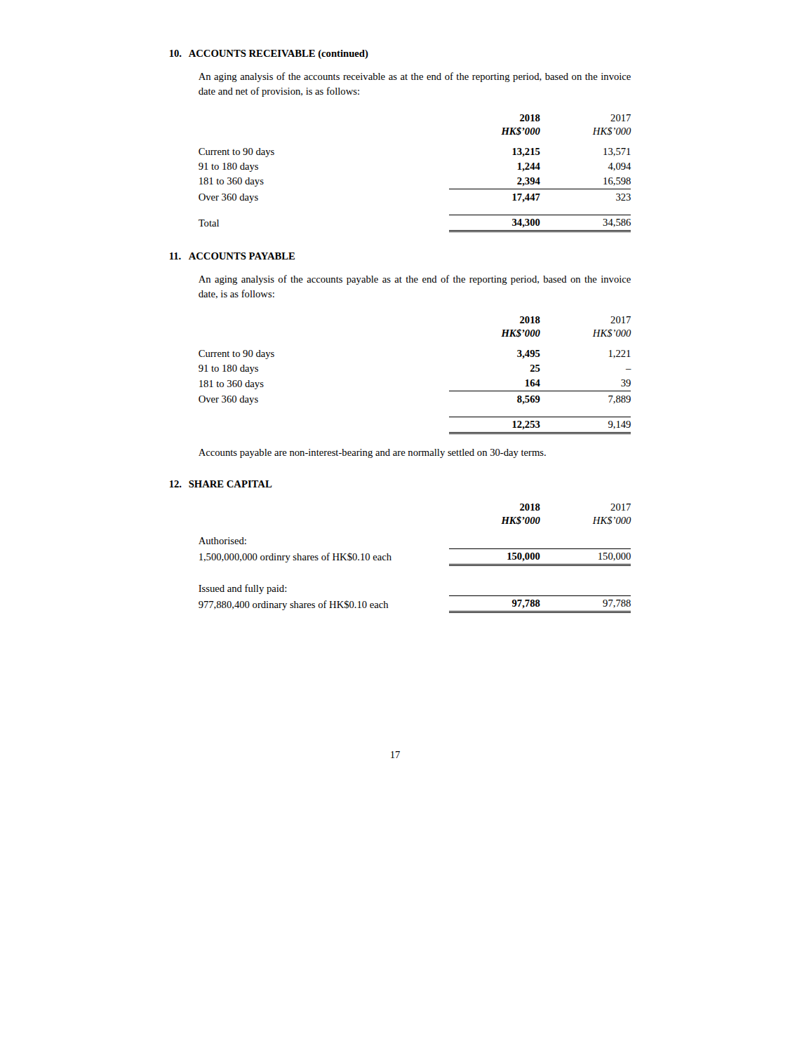10.
ACCOUNTS RECEIVABLE (continued)
An aging analysis of the accounts receivable as at the end of the reporting period, based on the invoice date and net of provision, is as follows:
| | 2018 | 2017 |
| | HK$’000 | HK$’000 |
| Current to 90 days | 13,215 | 13,571 |
| 91 to 180 days | 1,244 | 4,094 |
| 181 to 360 days | 2,394 | 16,598 |
| Over 360 days | 17,447 | 323 |
| Total | 34,300 | 34,586 |
11.
ACCOUNTS PAYABLE
An aging analysis of the accounts payable as at the end of the reporting period, based on the invoice date, is as follows:
| | 2018 | 2017 |
| | HK$’000 | HK$’000 |
| Current to 90 days | 3,495 | 1,221 |
| 91 to 180 days | 25 | – |
| 181 to 360 days | 164 | 39 |
| Over 360 days | 8,569 | 7,889 |
| | 12,253 | 9,149 |
Accounts payable are non-interest-bearing and are normally settled on 30-day terms.
12.
SHARE CAPITAL
| | 2018 | 2017 |
| | HK$’000 | HK$’000 |
| Authorised: | | |
| 1,500,000,000 ordinry shares of HK$0.10 each | 150,000 | 150,000 |
| Issued and fully paid: | | |
| 977,880,400 ordinary shares of HK$0.10 each | 97,788 | 97,788 |
17